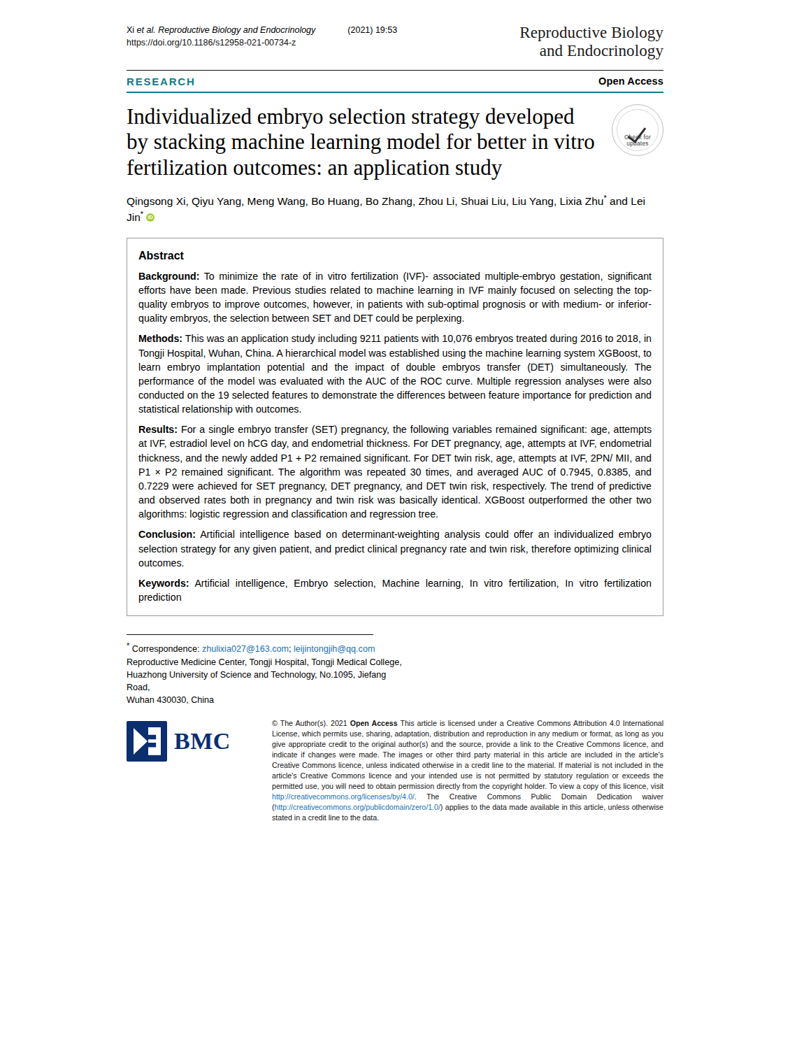Xi et al. Reproductive Biology and Endocrinology (2021) 19:53
https://doi.org/10.1186/s12958-021-00734-z
Reproductive Biology and Endocrinology
Research
Open Access
Individualized embryo selection strategy developed by stacking machine learning model for better in vitro fertilization outcomes: an application study
Check for
updates
Qingsong Xi, Qiyu Yang, Meng Wang, Bo Huang, Bo Zhang, Zhou Li, Shuai Liu, Liu Yang, Lixia Zhu* and Lei Jin*
Abstract
Background: To minimize the rate of in vitro fertilization (IVF)- associated multiple-embryo gestation, significant efforts have been made. Previous studies related to machine learning in IVF mainly focused on selecting the top-quality embryos to improve outcomes, however, in patients with sub-optimal prognosis or with medium- or inferior-quality embryos, the selection between SET and DET could be perplexing.
Methods: This was an application study including 9211 patients with 10,076 embryos treated during 2016 to 2018, in Tongji Hospital, Wuhan, China. A hierarchical model was established using the machine learning system XGBoost, to learn embryo implantation potential and the impact of double embryos transfer (DET) simultaneously. The performance of the model was evaluated with the AUC of the ROC curve. Multiple regression analyses were also conducted on the 19 selected features to demonstrate the differences between feature importance for prediction and statistical relationship with outcomes.
Results: For a single embryo transfer (SET) pregnancy, the following variables remained significant: age, attempts at IVF, estradiol level on hCG day, and endometrial thickness. For DET pregnancy, age, attempts at IVF, endometrial thickness, and the newly added P1 + P2 remained significant. For DET twin risk, age, attempts at IVF, 2PN/ MII, and P1 × P2 remained significant. The algorithm was repeated 30 times, and averaged AUC of 0.7945, 0.8385, and 0.7229 were achieved for SET pregnancy, DET pregnancy, and DET twin risk, respectively. The trend of predictive and observed rates both in pregnancy and twin risk was basically identical. XGBoost outperformed the other two algorithms: logistic regression and classification and regression tree.
Conclusion: Artificial intelligence based on determinant-weighting analysis could offer an individualized embryo selection strategy for any given patient, and predict clinical pregnancy rate and twin risk, therefore optimizing clinical outcomes.
Keywords: Artificial intelligence, Embryo selection, Machine learning, In vitro fertilization, In vitro fertilization prediction
* Correspondence: zhulixia027@163.com; leijintongjih@qq.com
Reproductive Medicine Center, Tongji Hospital, Tongji Medical College,
Huazhong University of Science and Technology, No.1095, Jiefang Road,
Wuhan 430030, China
BMC
© The Author(s). 2021 Open Access This article is licensed under a Creative Commons Attribution 4.0 International License, which permits use, sharing, adaptation, distribution and reproduction in any medium or format, as long as you give appropriate credit to the original author(s) and the source, provide a link to the Creative Commons licence, and indicate if changes were made. The images or other third party material in this article are included in the article's Creative Commons licence, unless indicated otherwise in a credit line to the material. If material is not included in the article's Creative Commons licence and your intended use is not permitted by statutory regulation or exceeds the permitted use, you will need to obtain permission directly from the copyright holder. To view a copy of this licence, visit http://creativecommons.org/licenses/by/4.0/. The Creative Commons Public Domain Dedication waiver (http://creativecommons.org/publicdomain/zero/1.0/) applies to the data made available in this article, unless otherwise stated in a credit line to the data.